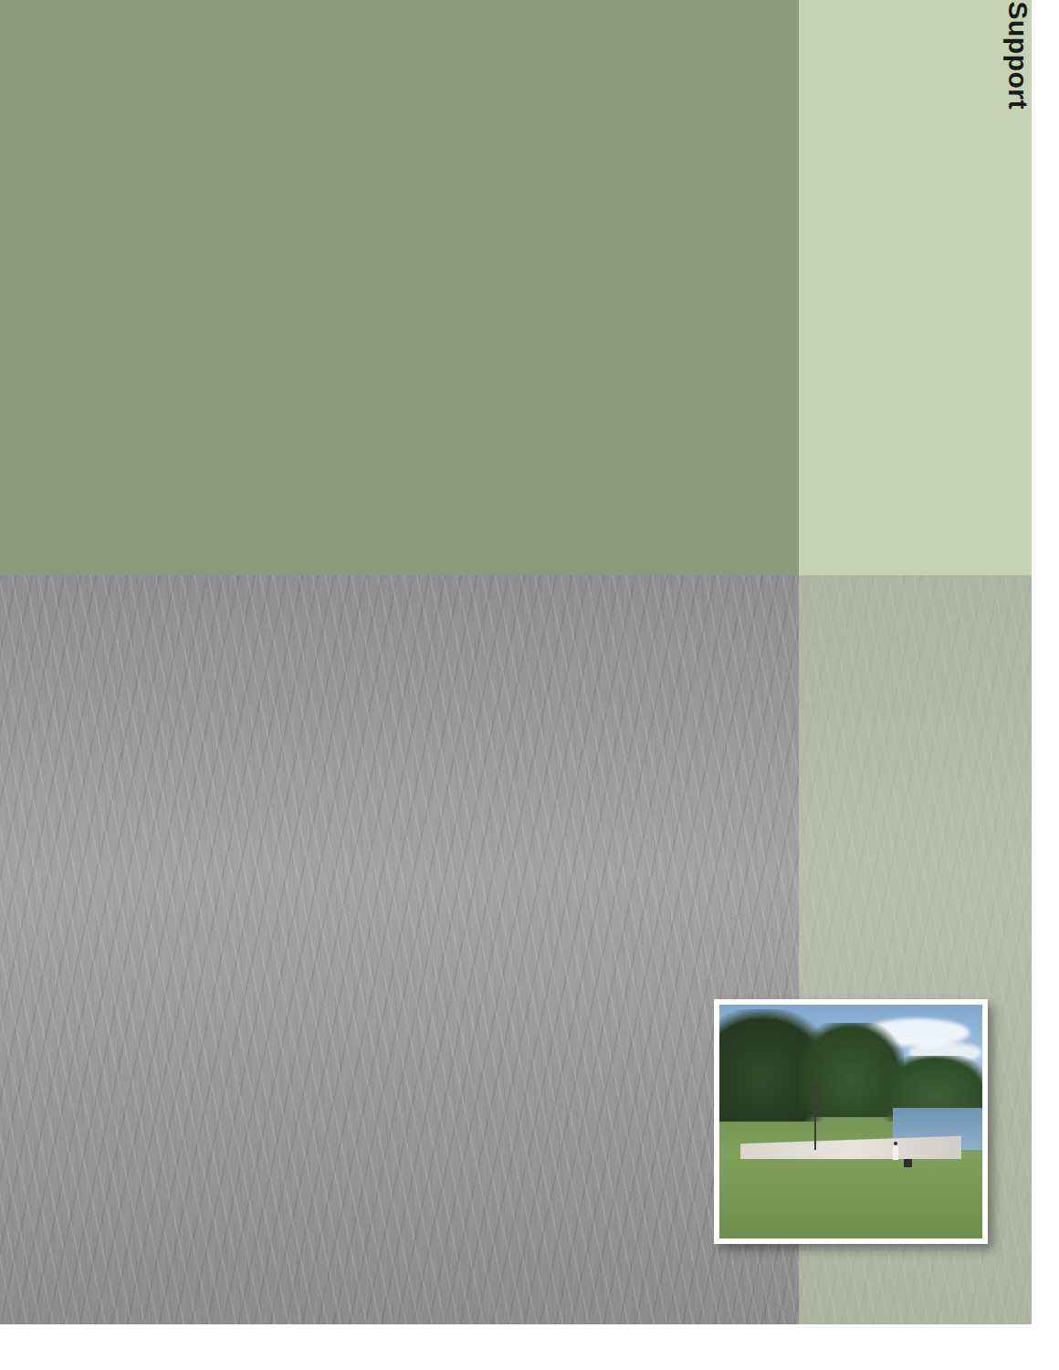Local Support